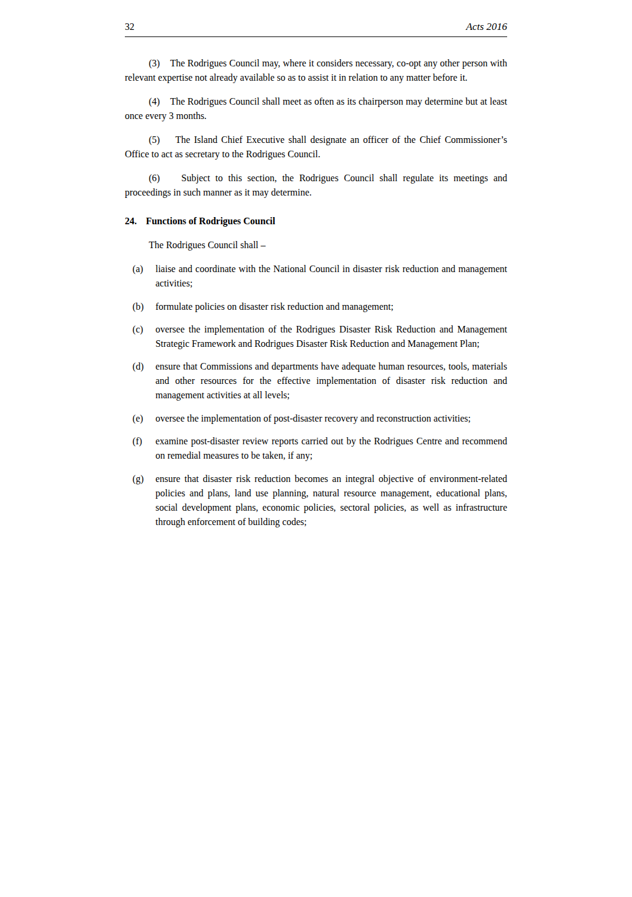32 Acts 2016
(3) The Rodrigues Council may, where it considers necessary, co-opt any other person with relevant expertise not already available so as to assist it in relation to any matter before it.
(4) The Rodrigues Council shall meet as often as its chairperson may determine but at least once every 3 months.
(5) The Island Chief Executive shall designate an officer of the Chief Commissioner’s Office to act as secretary to the Rodrigues Council.
(6) Subject to this section, the Rodrigues Council shall regulate its meetings and proceedings in such manner as it may determine.
24. Functions of Rodrigues Council
The Rodrigues Council shall –
(a) liaise and coordinate with the National Council in disaster risk reduction and management activities;
(b) formulate policies on disaster risk reduction and management;
(c) oversee the implementation of the Rodrigues Disaster Risk Reduction and Management Strategic Framework and Rodrigues Disaster Risk Reduction and Management Plan;
(d) ensure that Commissions and departments have adequate human resources, tools, materials and other resources for the effective implementation of disaster risk reduction and management activities at all levels;
(e) oversee the implementation of post-disaster recovery and reconstruction activities;
(f) examine post-disaster review reports carried out by the Rodrigues Centre and recommend on remedial measures to be taken, if any;
(g) ensure that disaster risk reduction becomes an integral objective of environment-related policies and plans, land use planning, natural resource management, educational plans, social development plans, economic policies, sectoral policies, as well as infrastructure through enforcement of building codes;